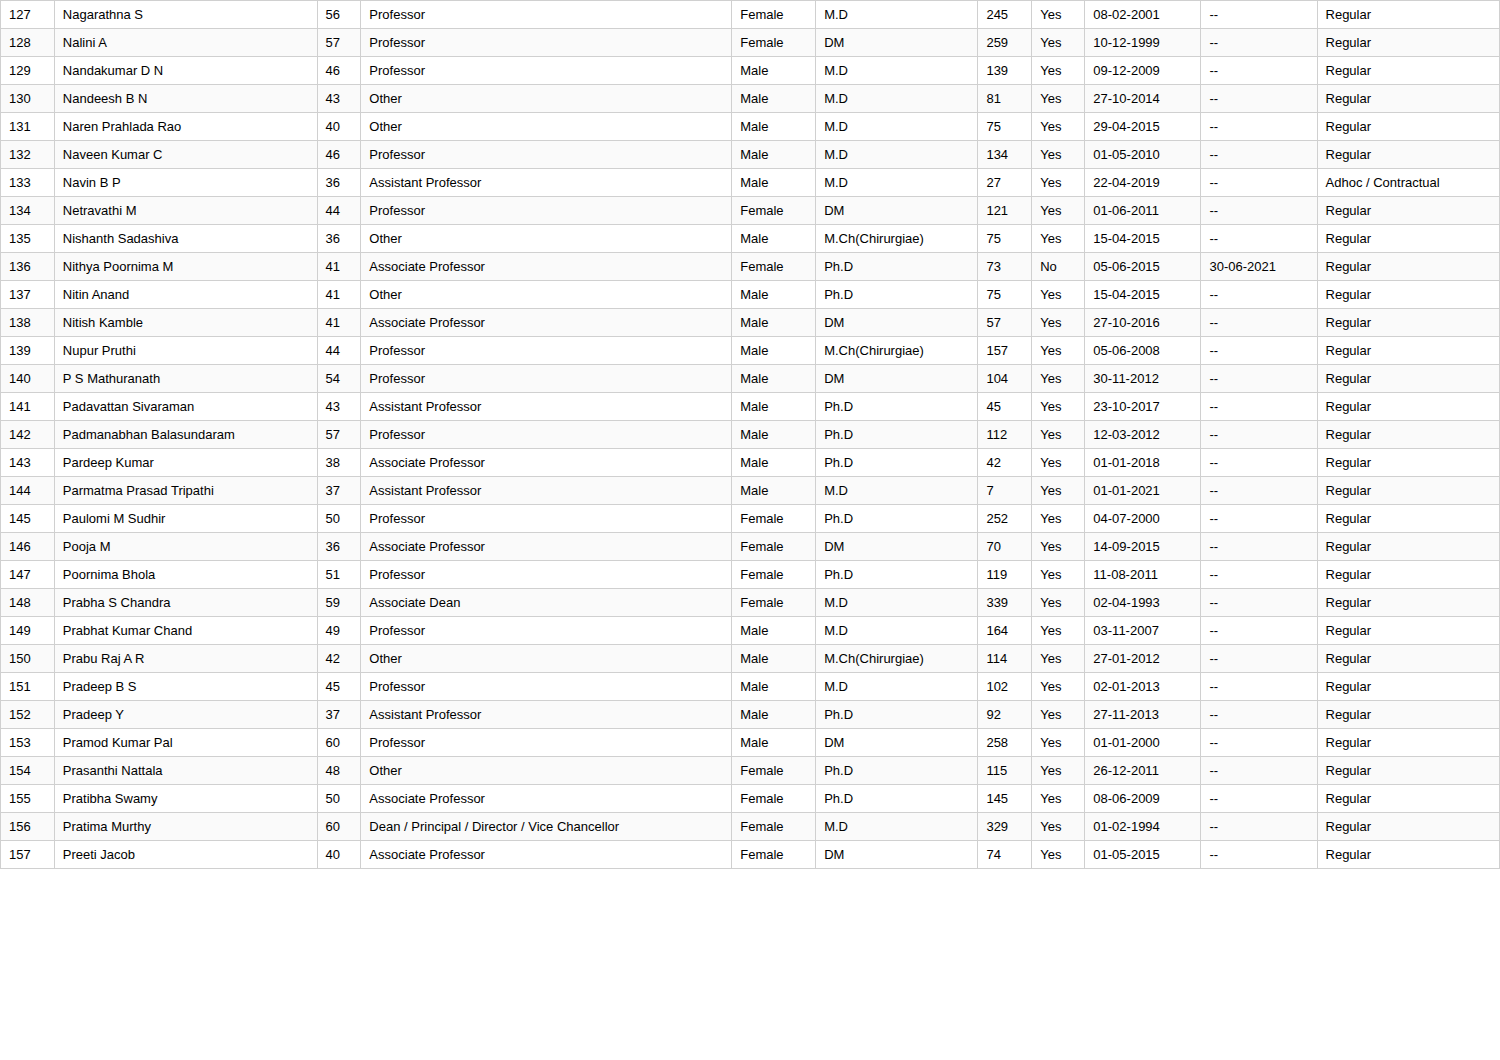| 127 | Nagarathna S | 56 | Professor | Female | M.D | 245 | Yes | 08-02-2001 | -- | Regular |
| 128 | Nalini A | 57 | Professor | Female | DM | 259 | Yes | 10-12-1999 | -- | Regular |
| 129 | Nandakumar D N | 46 | Professor | Male | M.D | 139 | Yes | 09-12-2009 | -- | Regular |
| 130 | Nandeesh B N | 43 | Other | Male | M.D | 81 | Yes | 27-10-2014 | -- | Regular |
| 131 | Naren Prahlada Rao | 40 | Other | Male | M.D | 75 | Yes | 29-04-2015 | -- | Regular |
| 132 | Naveen Kumar C | 46 | Professor | Male | M.D | 134 | Yes | 01-05-2010 | -- | Regular |
| 133 | Navin B P | 36 | Assistant Professor | Male | M.D | 27 | Yes | 22-04-2019 | -- | Adhoc / Contractual |
| 134 | Netravathi M | 44 | Professor | Female | DM | 121 | Yes | 01-06-2011 | -- | Regular |
| 135 | Nishanth Sadashiva | 36 | Other | Male | M.Ch(Chirurgiae) | 75 | Yes | 15-04-2015 | -- | Regular |
| 136 | Nithya Poornima M | 41 | Associate Professor | Female | Ph.D | 73 | No | 05-06-2015 | 30-06-2021 | Regular |
| 137 | Nitin Anand | 41 | Other | Male | Ph.D | 75 | Yes | 15-04-2015 | -- | Regular |
| 138 | Nitish Kamble | 41 | Associate Professor | Male | DM | 57 | Yes | 27-10-2016 | -- | Regular |
| 139 | Nupur Pruthi | 44 | Professor | Male | M.Ch(Chirurgiae) | 157 | Yes | 05-06-2008 | -- | Regular |
| 140 | P S Mathuranath | 54 | Professor | Male | DM | 104 | Yes | 30-11-2012 | -- | Regular |
| 141 | Padavattan Sivaraman | 43 | Assistant Professor | Male | Ph.D | 45 | Yes | 23-10-2017 | -- | Regular |
| 142 | Padmanabhan Balasundaram | 57 | Professor | Male | Ph.D | 112 | Yes | 12-03-2012 | -- | Regular |
| 143 | Pardeep Kumar | 38 | Associate Professor | Male | Ph.D | 42 | Yes | 01-01-2018 | -- | Regular |
| 144 | Parmatma Prasad Tripathi | 37 | Assistant Professor | Male | M.D | 7 | Yes | 01-01-2021 | -- | Regular |
| 145 | Paulomi M Sudhir | 50 | Professor | Female | Ph.D | 252 | Yes | 04-07-2000 | -- | Regular |
| 146 | Pooja M | 36 | Associate Professor | Female | DM | 70 | Yes | 14-09-2015 | -- | Regular |
| 147 | Poornima Bhola | 51 | Professor | Female | Ph.D | 119 | Yes | 11-08-2011 | -- | Regular |
| 148 | Prabha S Chandra | 59 | Associate Dean | Female | M.D | 339 | Yes | 02-04-1993 | -- | Regular |
| 149 | Prabhat Kumar Chand | 49 | Professor | Male | M.D | 164 | Yes | 03-11-2007 | -- | Regular |
| 150 | Prabu Raj A R | 42 | Other | Male | M.Ch(Chirurgiae) | 114 | Yes | 27-01-2012 | -- | Regular |
| 151 | Pradeep B S | 45 | Professor | Male | M.D | 102 | Yes | 02-01-2013 | -- | Regular |
| 152 | Pradeep Y | 37 | Assistant Professor | Male | Ph.D | 92 | Yes | 27-11-2013 | -- | Regular |
| 153 | Pramod Kumar Pal | 60 | Professor | Male | DM | 258 | Yes | 01-01-2000 | -- | Regular |
| 154 | Prasanthi Nattala | 48 | Other | Female | Ph.D | 115 | Yes | 26-12-2011 | -- | Regular |
| 155 | Pratibha Swamy | 50 | Associate Professor | Female | Ph.D | 145 | Yes | 08-06-2009 | -- | Regular |
| 156 | Pratima Murthy | 60 | Dean / Principal / Director / Vice Chancellor | Female | M.D | 329 | Yes | 01-02-1994 | -- | Regular |
| 157 | Preeti Jacob | 40 | Associate Professor | Female | DM | 74 | Yes | 01-05-2015 | -- | Regular |